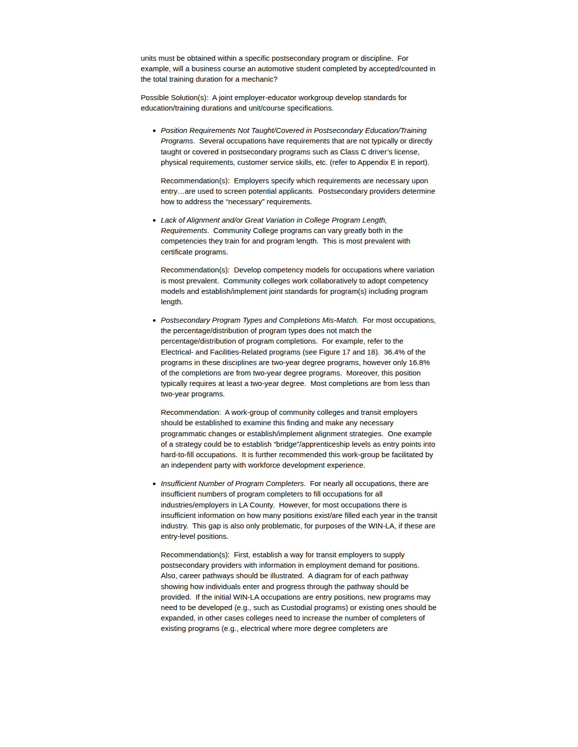units must be obtained within a specific postsecondary program or discipline. For example, will a business course an automotive student completed by accepted/counted in the total training duration for a mechanic?
Possible Solution(s): A joint employer-educator workgroup develop standards for education/training durations and unit/course specifications.
Position Requirements Not Taught/Covered in Postsecondary Education/Training Programs. Several occupations have requirements that are not typically or directly taught or covered in postsecondary programs such as Class C driver’s license, physical requirements, customer service skills, etc. (refer to Appendix E in report).
Recommendation(s): Employers specify which requirements are necessary upon entry…are used to screen potential applicants. Postsecondary providers determine how to address the “necessary” requirements.
Lack of Alignment and/or Great Variation in College Program Length, Requirements. Community College programs can vary greatly both in the competencies they train for and program length. This is most prevalent with certificate programs.
Recommendation(s): Develop competency models for occupations where variation is most prevalent. Community colleges work collaboratively to adopt competency models and establish/implement joint standards for program(s) including program length.
Postsecondary Program Types and Completions Mis-Match. For most occupations, the percentage/distribution of program types does not match the percentage/distribution of program completions. For example, refer to the Electrical- and Facilities-Related programs (see Figure 17 and 18). 36.4% of the programs in these disciplines are two-year degree programs, however only 16.8% of the completions are from two-year degree programs. Moreover, this position typically requires at least a two-year degree. Most completions are from less than two-year programs.
Recommendation: A work-group of community colleges and transit employers should be established to examine this finding and make any necessary programmatic changes or establish/implement alignment strategies. One example of a strategy could be to establish “bridge”/apprenticeship levels as entry points into hard-to-fill occupations. It is further recommended this work-group be facilitated by an independent party with workforce development experience.
Insufficient Number of Program Completers. For nearly all occupations, there are insufficient numbers of program completers to fill occupations for all industries/employers in LA County. However, for most occupations there is insufficient information on how many positions exist/are filled each year in the transit industry. This gap is also only problematic, for purposes of the WIN-LA, if these are entry-level positions.
Recommendation(s): First, establish a way for transit employers to supply postsecondary providers with information in employment demand for positions. Also, career pathways should be illustrated. A diagram for of each pathway showing how individuals enter and progress through the pathway should be provided. If the initial WIN-LA occupations are entry positions, new programs may need to be developed (e.g., such as Custodial programs) or existing ones should be expanded, in other cases colleges need to increase the number of completers of existing programs (e.g., electrical where more degree completers are